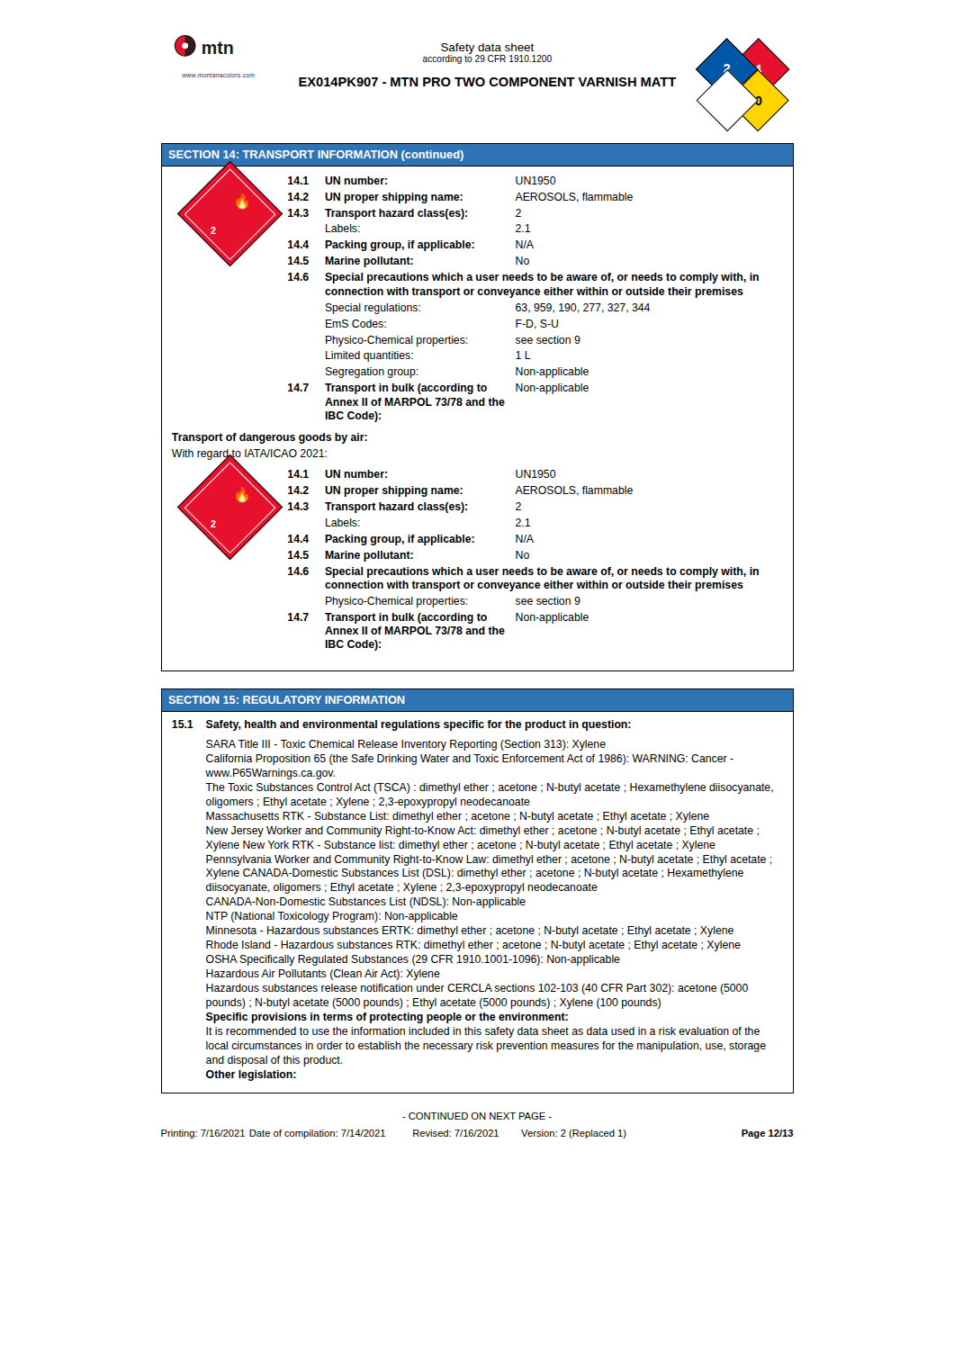mtn
www.montanacolors.com
Safety data sheet
according to 29 CFR 1910.1200
EX014PK907 - MTN PRO TWO COMPONENT VARNISH MATT
4
2
0
SECTION 14: TRANSPORT INFORMATION (continued)
🔥
2
| 14.1 | UN number: | UN1950 |
| 14.2 | UN proper shipping name: | AEROSOLS, flammable |
| 14.3 | Transport hazard class(es): | 2 |
| | Labels: | 2.1 |
| 14.4 | Packing group, if applicable: | N/A |
| 14.5 | Marine pollutant: | No |
| 14.6 | Special precautions which a user needs to be aware of, or needs to comply with, in connection with transport or conveyance either within or outside their premises |
| | Special regulations: | 63, 959, 190, 277, 327, 344 |
| | EmS Codes: | F-D, S-U |
| | Physico-Chemical properties: | see section 9 |
| | Limited quantities: | 1 L |
| | Segregation group: | Non-applicable |
| 14.7 | Transport in bulk (according to Annex II of MARPOL 73/78 and the IBC Code): | Non-applicable |
Transport of dangerous goods by air:
With regard to IATA/ICAO 2021:
🔥
2
| 14.1 | UN number: | UN1950 |
| 14.2 | UN proper shipping name: | AEROSOLS, flammable |
| 14.3 | Transport hazard class(es): | 2 |
| | Labels: | 2.1 |
| 14.4 | Packing group, if applicable: | N/A |
| 14.5 | Marine pollutant: | No |
| 14.6 | Special precautions which a user needs to be aware of, or needs to comply with, in connection with transport or conveyance either within or outside their premises |
| | Physico-Chemical properties: | see section 9 |
| 14.7 | Transport in bulk (according to Annex II of MARPOL 73/78 and the IBC Code): | Non-applicable |
SECTION 15: REGULATORY INFORMATION
15.1 Safety, health and environmental regulations specific for the product in question:
SARA Title III - Toxic Chemical Release Inventory Reporting (Section 313): Xylene
California Proposition 65 (the Safe Drinking Water and Toxic Enforcement Act of 1986): WARNING: Cancer - www.P65Warnings.ca.gov.
The Toxic Substances Control Act (TSCA) : dimethyl ether ; acetone ; N-butyl acetate ; Hexamethylene diisocyanate, oligomers ; Ethyl acetate ; Xylene ; 2,3-epoxypropyl neodecanoate
Massachusetts RTK - Substance List: dimethyl ether ; acetone ; N-butyl acetate ; Ethyl acetate ; Xylene
New Jersey Worker and Community Right-to-Know Act: dimethyl ether ; acetone ; N-butyl acetate ; Ethyl acetate ; Xylene New York RTK - Substance list: dimethyl ether ; acetone ; N-butyl acetate ; Ethyl acetate ; Xylene
Pennsylvania Worker and Community Right-to-Know Law: dimethyl ether ; acetone ; N-butyl acetate ; Ethyl acetate ; Xylene CANADA-Domestic Substances List (DSL): dimethyl ether ; acetone ; N-butyl acetate ; Hexamethylene diisocyanate, oligomers ; Ethyl acetate ; Xylene ; 2,3-epoxypropyl neodecanoate
CANADA-Non-Domestic Substances List (NDSL): Non-applicable
NTP (National Toxicology Program): Non-applicable
Minnesota - Hazardous substances ERTK: dimethyl ether ; acetone ; N-butyl acetate ; Ethyl acetate ; Xylene
Rhode Island - Hazardous substances RTK: dimethyl ether ; acetone ; N-butyl acetate ; Ethyl acetate ; Xylene
OSHA Specifically Regulated Substances (29 CFR 1910.1001-1096): Non-applicable
Hazardous Air Pollutants (Clean Air Act): Xylene
Hazardous substances release notification under CERCLA sections 102-103 (40 CFR Part 302): acetone (5000 pounds) ; N-butyl acetate (5000 pounds) ; Ethyl acetate (5000 pounds) ; Xylene (100 pounds)
Specific provisions in terms of protecting people or the environment:
It is recommended to use the information included in this safety data sheet as data used in a risk evaluation of the local circumstances in order to establish the necessary risk prevention measures for the manipulation, use, storage and disposal of this product.
Other legislation:
- CONTINUED ON NEXT PAGE -
Printing: 7/16/2021
Date of compilation: 7/14/2021
Revised: 7/16/2021
Version: 2 (Replaced 1)
Page 12/13